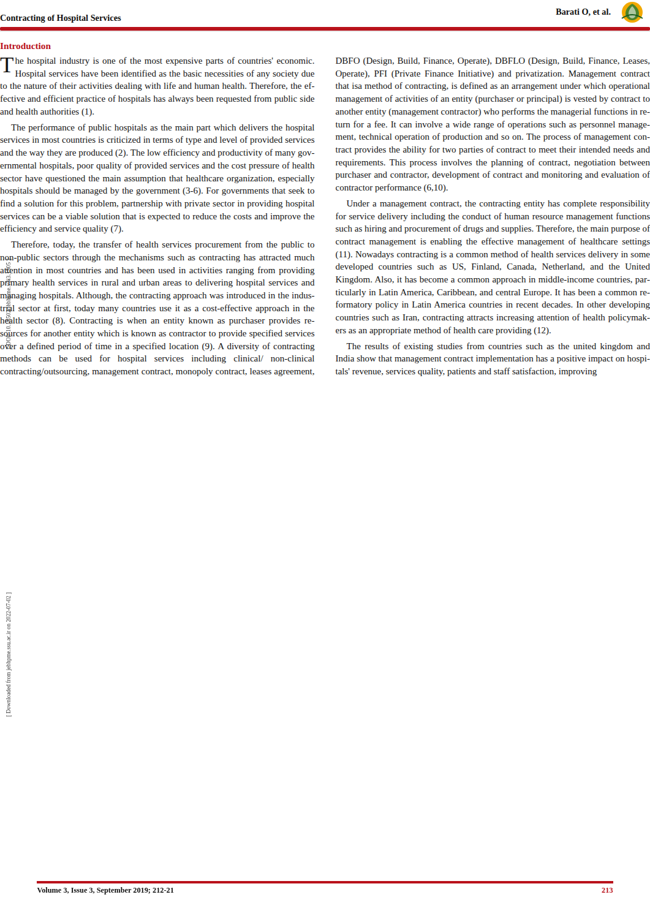[ DOI: 10.18502/jebhpme.v3i3.1505 ]
[ Downloaded from jebhpme.ssu.ac.ir on 2022-07-02 ]
Contracting of Hospital Services
Barati O, et al.
Introduction
The hospital industry is one of the most expensive parts of countries' economic. Hospital services have been identified as the basic necessities of any society due to the nature of their activities dealing with life and human health. Therefore, the effective and efficient practice of hospitals has always been requested from public side and health authorities (1).
The performance of public hospitals as the main part which delivers the hospital services in most countries is criticized in terms of type and level of provided services and the way they are produced (2). The low efficiency and productivity of many governmental hospitals, poor quality of provided services and the cost pressure of health sector have questioned the main assumption that healthcare organization, especially hospitals should be managed by the government (3-6). For governments that seek to find a solution for this problem, partnership with private sector in providing hospital services can be a viable solution that is expected to reduce the costs and improve the efficiency and service quality (7).
Therefore, today, the transfer of health services procurement from the public to non-public sectors through the mechanisms such as contracting has attracted much attention in most countries and has been used in activities ranging from providing primary health services in rural and urban areas to delivering hospital services and managing hospitals. Although, the contracting approach was introduced in the industrial sector at first, today many countries use it as a cost-effective approach in the health sector (8). Contracting is when an entity known as purchaser provides resources for another entity which is known as contractor to provide specified services over a defined period of time in a specified location (9). A diversity of contracting methods can be used for hospital services including clinical/ non-clinical contracting/outsourcing, management contract, monopoly contract, leases agreement, DBFO (Design, Build, Finance, Operate), DBFLO (Design, Build, Finance, Leases, Operate), PFI (Private Finance Initiative) and privatization. Management contract that isa method of contracting, is defined as an arrangement under which operational management of activities of an entity (purchaser or principal) is vested by contract to another entity (management contractor) who performs the managerial functions in return for a fee. It can involve a wide range of operations such as personnel management, technical operation of production and so on. The process of management contract provides the ability for two parties of contract to meet their intended needs and requirements. This process involves the planning of contract, negotiation between purchaser and contractor, development of contract and monitoring and evaluation of contractor performance (6,10).
Under a management contract, the contracting entity has complete responsibility for service delivery including the conduct of human resource management functions such as hiring and procurement of drugs and supplies. Therefore, the main purpose of contract management is enabling the effective management of healthcare settings (11). Nowadays contracting is a common method of health services delivery in some developed countries such as US, Finland, Canada, Netherland, and the United Kingdom. Also, it has become a common approach in middle-income countries, particularly in Latin America, Caribbean, and central Europe. It has been a common reformatory policy in Latin America countries in recent decades. In other developing countries such as Iran, contracting attracts increasing attention of health policymakers as an appropriate method of health care providing (12).
The results of existing studies from countries such as the united kingdom and India show that management contract implementation has a positive impact on hospitals' revenue, services quality, patients and staff satisfaction, improving
Volume 3, Issue 3, September 2019; 212-21
213